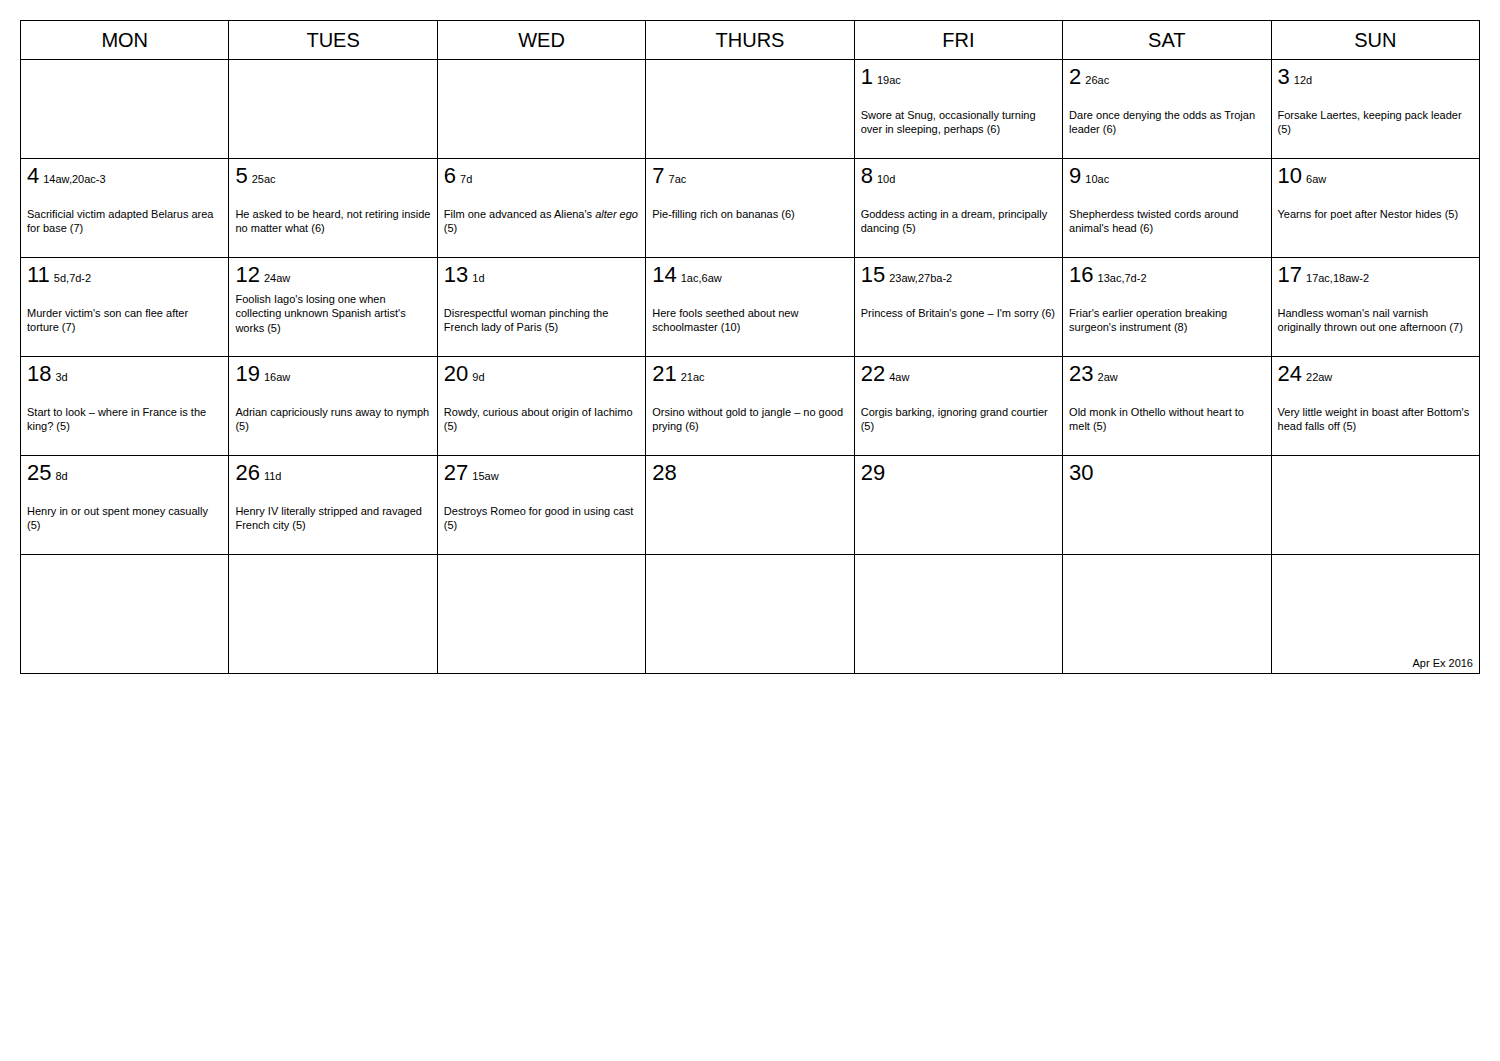| MON | TUES | WED | THURS | FRI | SAT | SUN |
| --- | --- | --- | --- | --- | --- | --- |
| | | | | 1 19ac Swore at Snug, occasionally turning over in sleeping, perhaps (6) | 2 26ac Dare once denying the odds as Trojan leader (6) | 3 12d Forsake Laertes, keeping pack leader (5) |
| 4 14aw,20ac-3 Sacrificial victim adapted Belarus area for base (7) | 5 25ac He asked to be heard, not retiring inside no matter what (6) | 6 7d Film one advanced as Aliena's alter ego (5) | 7 7ac Pie-filling rich on bananas (6) | 8 10d Goddess acting in a dream, principally dancing (5) | 9 10ac Shepherdess twisted cords around animal's head (6) | 10 6aw Yearns for poet after Nestor hides (5) |
| 11 5d,7d-2 Murder victim's son can flee after torture (7) | 12 24aw Foolish Iago's losing one when collecting unknown Spanish artist's works (5) | 13 1d Disrespectful woman pinching the French lady of Paris (5) | 14 1ac,6aw Here fools seethed about new schoolmaster (10) | 15 23aw,27ba-2 Princess of Britain's gone – I'm sorry (6) | 16 13ac,7d-2 Friar's earlier operation breaking surgeon's instrument (8) | 17 17ac,18aw-2 Handless woman's nail varnish originally thrown out one afternoon (7) |
| 18 3d Start to look – where in France is the king? (5) | 19 16aw Adrian capriciously runs away to nymph (5) | 20 9d Rowdy, curious about origin of Iachimo (5) | 21 21ac Orsino without gold to jangle – no good prying (6) | 22 4aw Corgis barking, ignoring grand courtier (5) | 23 2aw Old monk in Othello without heart to melt (5) | 24 22aw Very little weight in boast after Bottom's head falls off (5) |
| 25 8d Henry in or out spent money casually (5) | 26 11d Henry IV literally stripped and ravaged French city (5) | 27 15aw Destroys Romeo for good in using cast (5) | 28 | 29 | 30 | |
| | | | | | | Apr Ex 2016 |